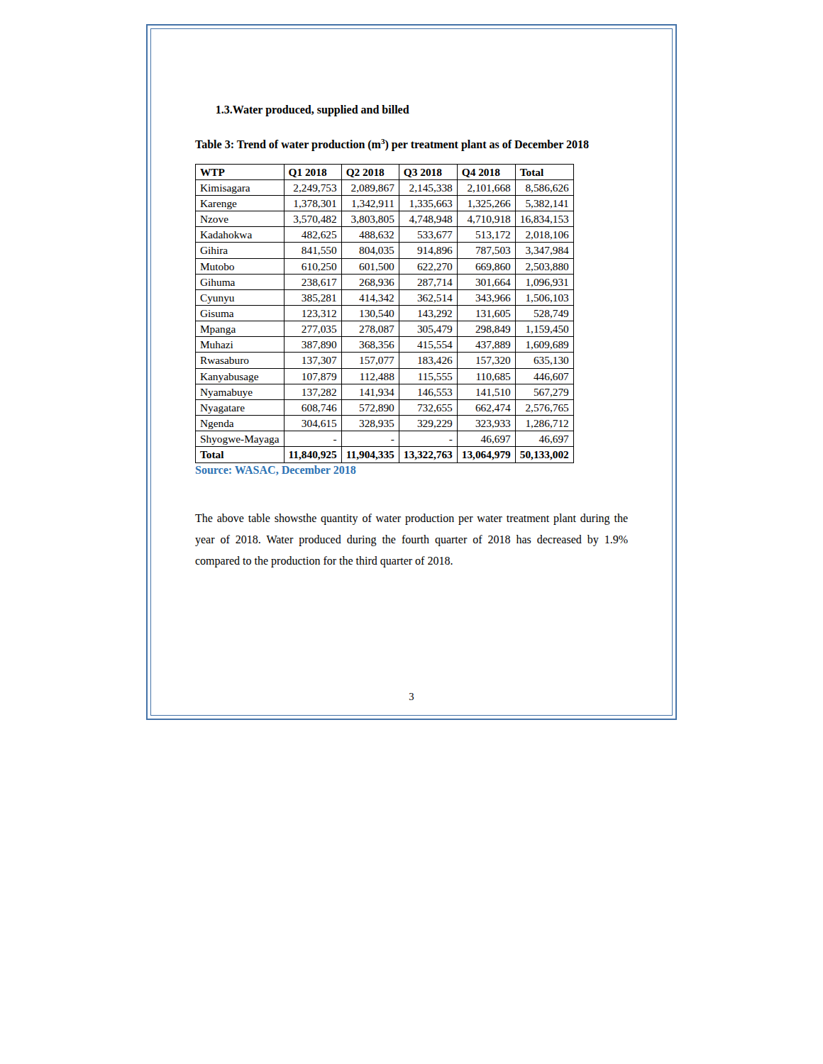1.3.Water produced, supplied and billed
Table 3: Trend of water production (m3) per treatment plant as of December 2018
| WTP | Q1 2018 | Q2 2018 | Q3 2018 | Q4 2018 | Total |
| --- | --- | --- | --- | --- | --- |
| Kimisagara | 2,249,753 | 2,089,867 | 2,145,338 | 2,101,668 | 8,586,626 |
| Karenge | 1,378,301 | 1,342,911 | 1,335,663 | 1,325,266 | 5,382,141 |
| Nzove | 3,570,482 | 3,803,805 | 4,748,948 | 4,710,918 | 16,834,153 |
| Kadahokwa | 482,625 | 488,632 | 533,677 | 513,172 | 2,018,106 |
| Gihira | 841,550 | 804,035 | 914,896 | 787,503 | 3,347,984 |
| Mutobo | 610,250 | 601,500 | 622,270 | 669,860 | 2,503,880 |
| Gihuma | 238,617 | 268,936 | 287,714 | 301,664 | 1,096,931 |
| Cyunyu | 385,281 | 414,342 | 362,514 | 343,966 | 1,506,103 |
| Gisuma | 123,312 | 130,540 | 143,292 | 131,605 | 528,749 |
| Mpanga | 277,035 | 278,087 | 305,479 | 298,849 | 1,159,450 |
| Muhazi | 387,890 | 368,356 | 415,554 | 437,889 | 1,609,689 |
| Rwasaburo | 137,307 | 157,077 | 183,426 | 157,320 | 635,130 |
| Kanyabusage | 107,879 | 112,488 | 115,555 | 110,685 | 446,607 |
| Nyamabuye | 137,282 | 141,934 | 146,553 | 141,510 | 567,279 |
| Nyagatare | 608,746 | 572,890 | 732,655 | 662,474 | 2,576,765 |
| Ngenda | 304,615 | 328,935 | 329,229 | 323,933 | 1,286,712 |
| Shyogwe-Mayaga | - | - | - | 46,697 | 46,697 |
| Total | 11,840,925 | 11,904,335 | 13,322,763 | 13,064,979 | 50,133,002 |
Source: WASAC, December 2018
The above table showsthe quantity of water production per water treatment plant during the year of 2018. Water produced during the fourth quarter of 2018 has decreased by 1.9% compared to the production for the third quarter of 2018.
3